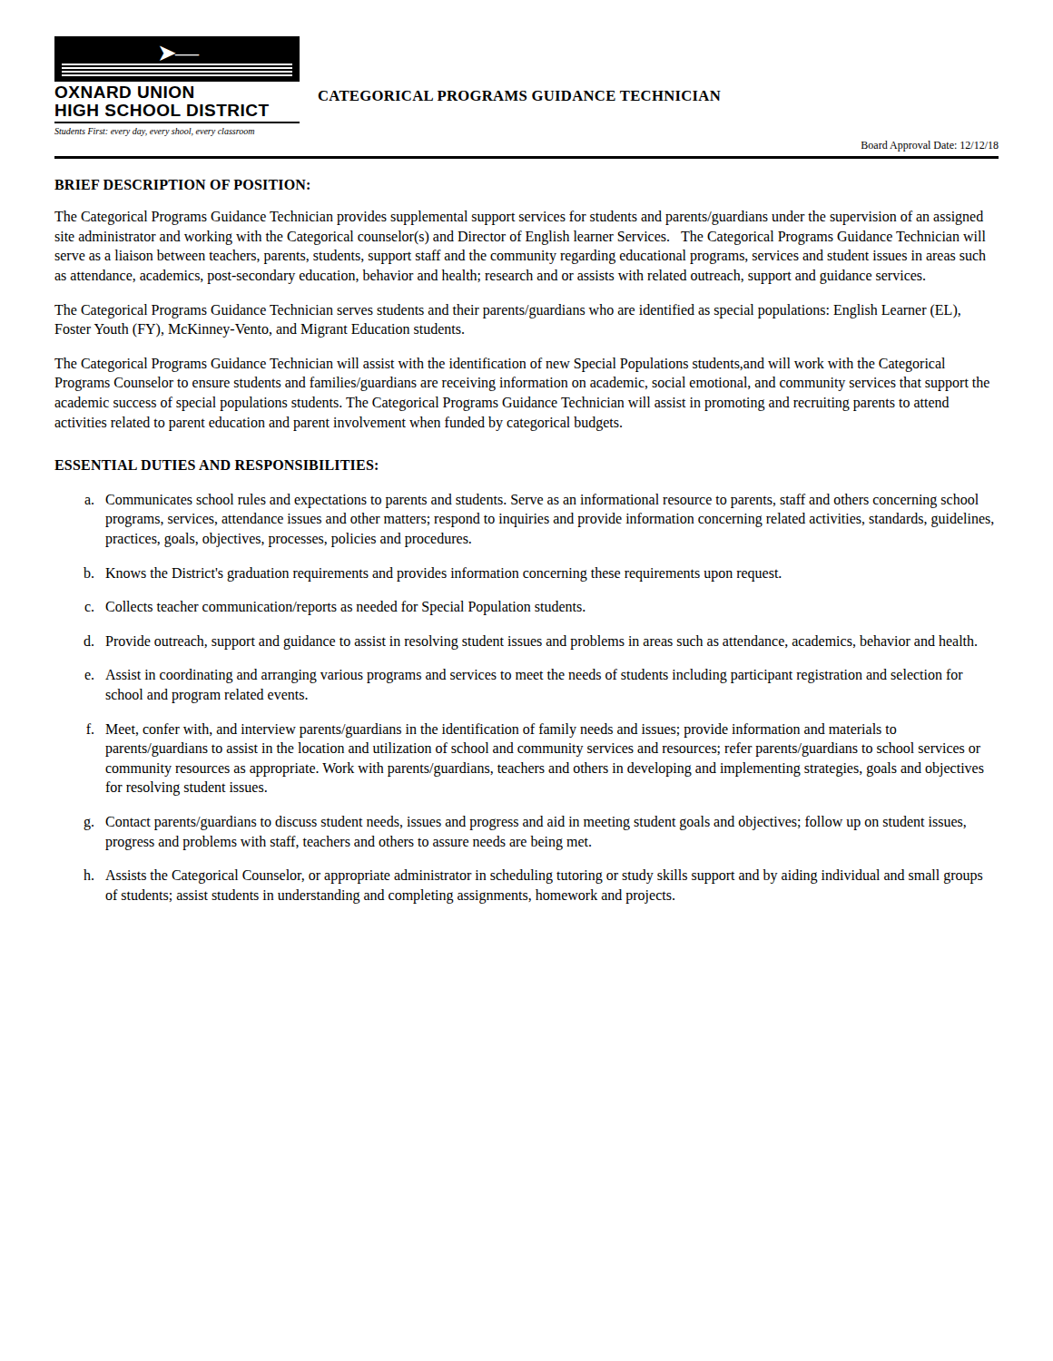➤—
OXNARD UNION
HIGH SCHOOL DISTRICT
Students First: every day, every shool, every classroom
CATEGORICAL PROGRAMS GUIDANCE TECHNICIAN
Board Approval Date: 12/12/18
BRIEF DESCRIPTION OF POSITION:
The Categorical Programs Guidance Technician provides supplemental support services for students and parents/guardians under the supervision of an assigned site administrator and working with the Categorical counselor(s) and Director of English learner Services. The Categorical Programs Guidance Technician will serve as a liaison between teachers, parents, students, support staff and the community regarding educational programs, services and student issues in areas such as attendance, academics, post-secondary education, behavior and health; research and or assists with related outreach, support and guidance services.
The Categorical Programs Guidance Technician serves students and their parents/guardians who are identified as special populations: English Learner (EL), Foster Youth (FY), McKinney-Vento, and Migrant Education students.
The Categorical Programs Guidance Technician will assist with the identification of new Special Populations students,and will work with the Categorical Programs Counselor to ensure students and families/guardians are receiving information on academic, social emotional, and community services that support the academic success of special populations students. The Categorical Programs Guidance Technician will assist in promoting and recruiting parents to attend activities related to parent education and parent involvement when funded by categorical budgets.
ESSENTIAL DUTIES AND RESPONSIBILITIES:
Communicates school rules and expectations to parents and students. Serve as an informational resource to parents, staff and others concerning school programs, services, attendance issues and other matters; respond to inquiries and provide information concerning related activities, standards, guidelines, practices, goals, objectives, processes, policies and procedures.
Knows the District's graduation requirements and provides information concerning these requirements upon request.
Collects teacher communication/reports as needed for Special Population students.
Provide outreach, support and guidance to assist in resolving student issues and problems in areas such as attendance, academics, behavior and health.
Assist in coordinating and arranging various programs and services to meet the needs of students including participant registration and selection for school and program related events.
Meet, confer with, and interview parents/guardians in the identification of family needs and issues; provide information and materials to parents/guardians to assist in the location and utilization of school and community services and resources; refer parents/guardians to school services or community resources as appropriate. Work with parents/guardians, teachers and others in developing and implementing strategies, goals and objectives for resolving student issues.
Contact parents/guardians to discuss student needs, issues and progress and aid in meeting student goals and objectives; follow up on student issues, progress and problems with staff, teachers and others to assure needs are being met.
Assists the Categorical Counselor, or appropriate administrator in scheduling tutoring or study skills support and by aiding individual and small groups of students; assist students in understanding and completing assignments, homework and projects.